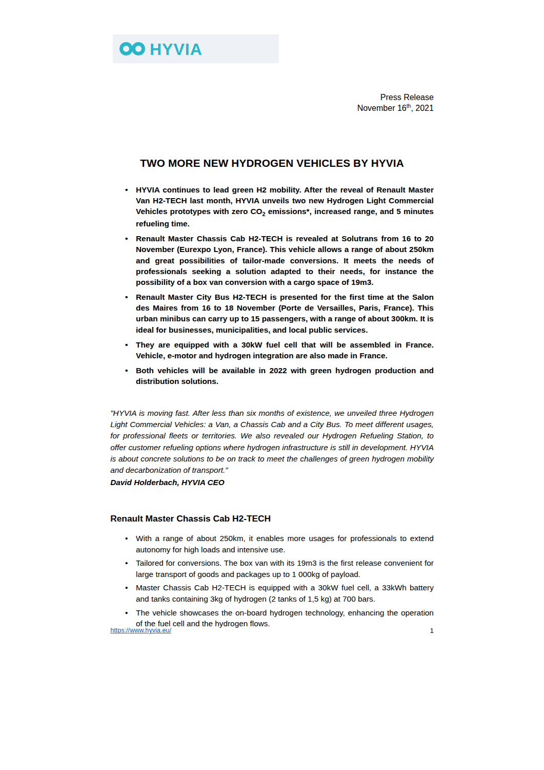HYVIA
Press Release
November 16th, 2021
TWO MORE NEW HYDROGEN VEHICLES BY HYVIA
HYVIA continues to lead green H2 mobility. After the reveal of Renault Master Van H2-TECH last month, HYVIA unveils two new Hydrogen Light Commercial Vehicles prototypes with zero CO2 emissions*, increased range, and 5 minutes refueling time.
Renault Master Chassis Cab H2-TECH is revealed at Solutrans from 16 to 20 November (Eurexpo Lyon, France). This vehicle allows a range of about 250km and great possibilities of tailor-made conversions. It meets the needs of professionals seeking a solution adapted to their needs, for instance the possibility of a box van conversion with a cargo space of 19m3.
Renault Master City Bus H2-TECH is presented for the first time at the Salon des Maires from 16 to 18 November (Porte de Versailles, Paris, France). This urban minibus can carry up to 15 passengers, with a range of about 300km. It is ideal for businesses, municipalities, and local public services.
They are equipped with a 30kW fuel cell that will be assembled in France. Vehicle, e-motor and hydrogen integration are also made in France.
Both vehicles will be available in 2022 with green hydrogen production and distribution solutions.
"HYVIA is moving fast. After less than six months of existence, we unveiled three Hydrogen Light Commercial Vehicles: a Van, a Chassis Cab and a City Bus. To meet different usages, for professional fleets or territories. We also revealed our Hydrogen Refueling Station, to offer customer refueling options where hydrogen infrastructure is still in development. HYVIA is about concrete solutions to be on track to meet the challenges of green hydrogen mobility and decarbonization of transport.” David Holderbach, HYVIA CEO
Renault Master Chassis Cab H2-TECH
With a range of about 250km, it enables more usages for professionals to extend autonomy for high loads and intensive use.
Tailored for conversions. The box van with its 19m3 is the first release convenient for large transport of goods and packages up to 1 000kg of payload.
Master Chassis Cab H2-TECH is equipped with a 30kW fuel cell, a 33kWh battery and tanks containing 3kg of hydrogen (2 tanks of 1,5 kg) at 700 bars.
The vehicle showcases the on-board hydrogen technology, enhancing the operation of the fuel cell and the hydrogen flows.
1 https://www.hyvia.eu/